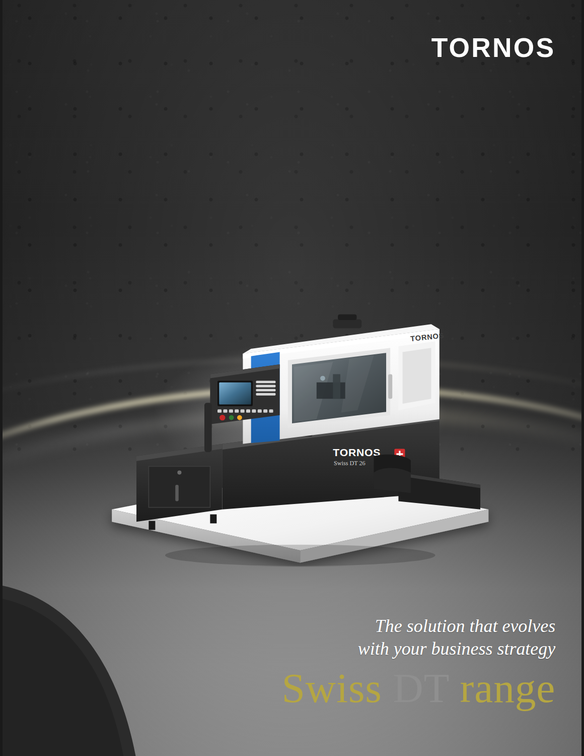TORNOS
TORNOS Swiss DT 26 TORNOS
The solution that evolves
with your business strategy
Swiss DT range